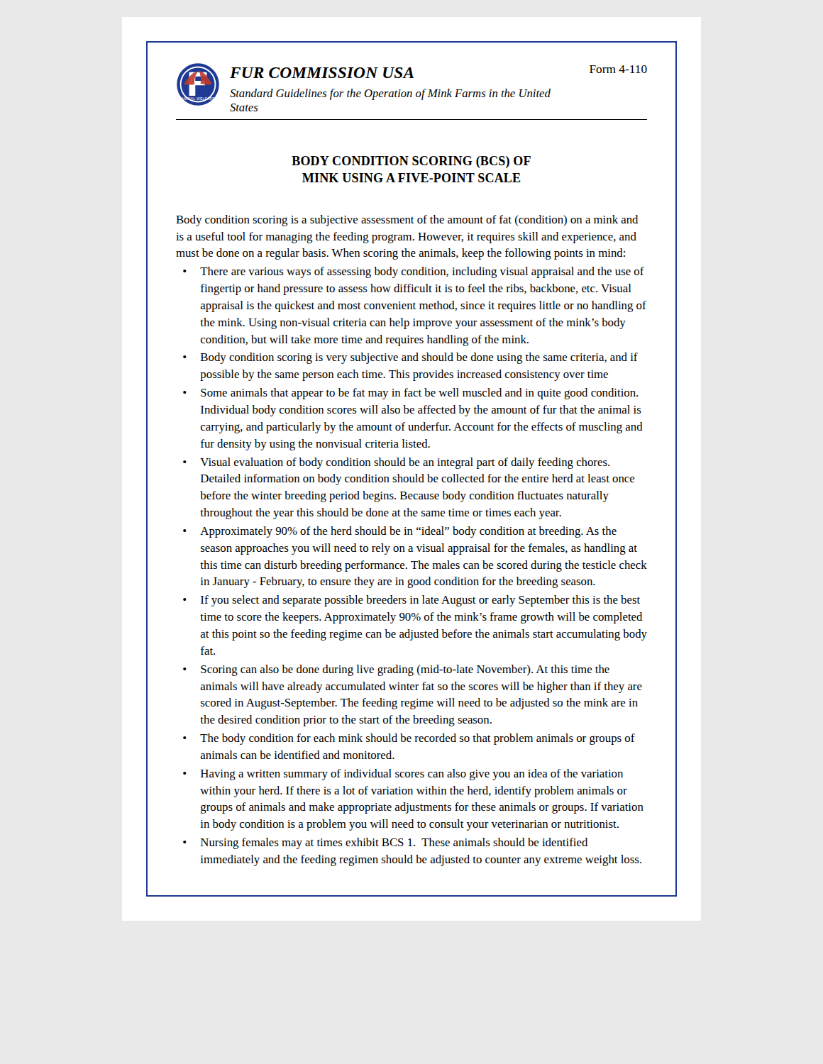ANIMAL WELFARE
FUR COMMISSION USA
Standard Guidelines for the Operation of Mink Farms in the United States
Form 4-110
BODY CONDITION SCORING (BCS) OF
MINK USING A FIVE-POINT SCALE
Body condition scoring is a subjective assessment of the amount of fat (condition) on a mink and is a useful tool for managing the feeding program. However, it requires skill and experience, and must be done on a regular basis. When scoring the animals, keep the following points in mind:
There are various ways of assessing body condition, including visual appraisal and the use of fingertip or hand pressure to assess how difficult it is to feel the ribs, backbone, etc. Visual appraisal is the quickest and most convenient method, since it requires little or no handling of the mink. Using non-visual criteria can help improve your assessment of the mink’s body condition, but will take more time and requires handling of the mink.
Body condition scoring is very subjective and should be done using the same criteria, and if possible by the same person each time. This provides increased consistency over time
Some animals that appear to be fat may in fact be well muscled and in quite good condition. Individual body condition scores will also be affected by the amount of fur that the animal is carrying, and particularly by the amount of underfur. Account for the effects of muscling and fur density by using the nonvisual criteria listed.
Visual evaluation of body condition should be an integral part of daily feeding chores. Detailed information on body condition should be collected for the entire herd at least once before the winter breeding period begins. Because body condition fluctuates naturally throughout the year this should be done at the same time or times each year.
Approximately 90% of the herd should be in “ideal” body condition at breeding. As the season approaches you will need to rely on a visual appraisal for the females, as handling at this time can disturb breeding performance. The males can be scored during the testicle check in January - February, to ensure they are in good condition for the breeding season.
If you select and separate possible breeders in late August or early September this is the best time to score the keepers. Approximately 90% of the mink’s frame growth will be completed at this point so the feeding regime can be adjusted before the animals start accumulating body fat.
Scoring can also be done during live grading (mid-to-late November). At this time the animals will have already accumulated winter fat so the scores will be higher than if they are scored in August-September. The feeding regime will need to be adjusted so the mink are in the desired condition prior to the start of the breeding season.
The body condition for each mink should be recorded so that problem animals or groups of animals can be identified and monitored.
Having a written summary of individual scores can also give you an idea of the variation within your herd. If there is a lot of variation within the herd, identify problem animals or groups of animals and make appropriate adjustments for these animals or groups. If variation in body condition is a problem you will need to consult your veterinarian or nutritionist.
Nursing females may at times exhibit BCS 1. These animals should be identified immediately and the feeding regimen should be adjusted to counter any extreme weight loss.